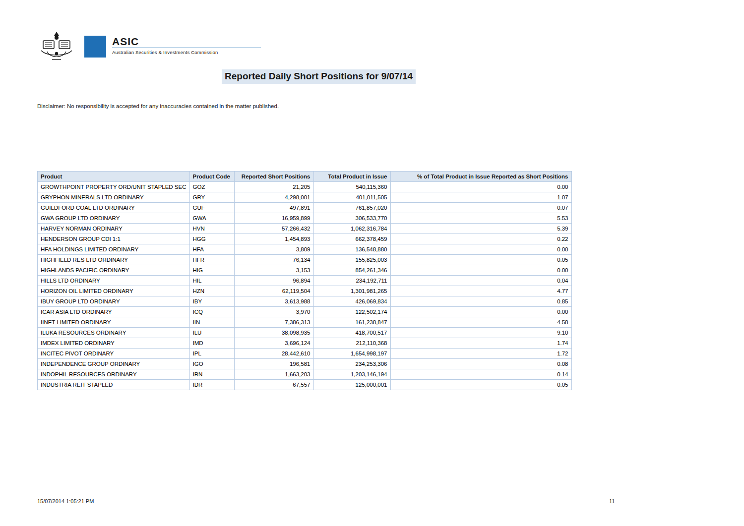ASIC
Australian Securities & Investments Commission
Reported Daily Short Positions for 9/07/14
Disclaimer: No responsibility is accepted for any inaccuracies contained in the matter published.
| Product | Product Code | Reported Short Positions | Total Product in Issue | % of Total Product in Issue Reported as Short Positions |
| --- | --- | --- | --- | --- |
| GROWTHPOINT PROPERTY ORD/UNIT STAPLED SEC | GOZ | 21,205 | 540,115,360 | 0.00 |
| GRYPHON MINERALS LTD ORDINARY | GRY | 4,298,001 | 401,011,505 | 1.07 |
| GUILDFORD COAL LTD ORDINARY | GUF | 497,891 | 761,857,020 | 0.07 |
| GWA GROUP LTD ORDINARY | GWA | 16,959,899 | 306,533,770 | 5.53 |
| HARVEY NORMAN ORDINARY | HVN | 57,266,432 | 1,062,316,784 | 5.39 |
| HENDERSON GROUP CDI 1:1 | HGG | 1,454,893 | 662,378,459 | 0.22 |
| HFA HOLDINGS LIMITED ORDINARY | HFA | 3,809 | 136,548,880 | 0.00 |
| HIGHFIELD RES LTD ORDINARY | HFR | 76,134 | 155,825,003 | 0.05 |
| HIGHLANDS PACIFIC ORDINARY | HIG | 3,153 | 854,261,346 | 0.00 |
| HILLS LTD ORDINARY | HIL | 96,894 | 234,192,711 | 0.04 |
| HORIZON OIL LIMITED ORDINARY | HZN | 62,119,504 | 1,301,981,265 | 4.77 |
| IBUY GROUP LTD ORDINARY | IBY | 3,613,988 | 426,069,834 | 0.85 |
| ICAR ASIA LTD ORDINARY | ICQ | 3,970 | 122,502,174 | 0.00 |
| IINET LIMITED ORDINARY | IIN | 7,386,313 | 161,238,847 | 4.58 |
| ILUKA RESOURCES ORDINARY | ILU | 38,098,935 | 418,700,517 | 9.10 |
| IMDEX LIMITED ORDINARY | IMD | 3,696,124 | 212,110,368 | 1.74 |
| INCITEC PIVOT ORDINARY | IPL | 28,442,610 | 1,654,998,197 | 1.72 |
| INDEPENDENCE GROUP ORDINARY | IGO | 196,581 | 234,253,306 | 0.08 |
| INDOPHIL RESOURCES ORDINARY | IRN | 1,663,203 | 1,203,146,194 | 0.14 |
| INDUSTRIA REIT STAPLED | IDR | 67,557 | 125,000,001 | 0.05 |
15/07/2014 1:05:21 PM
11